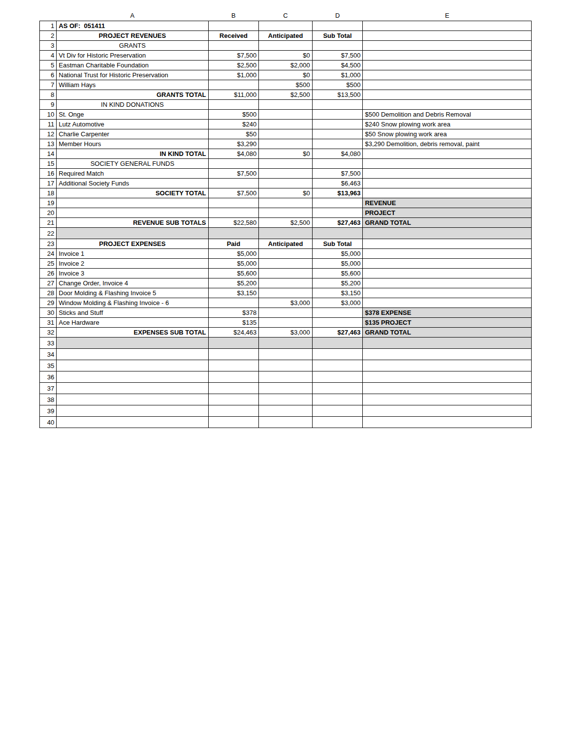| | A | B | C | D | E |
| --- | --- | --- | --- | --- | --- |
| 1 | AS OF: 051411 | | | | |
| 2 | PROJECT REVENUES | Received | Anticipated | Sub Total | |
| 3 | GRANTS | | | | |
| 4 | Vt Div for Historic Preservation | $7,500 | $0 | $7,500 | |
| 5 | Eastman Charitable Foundation | $2,500 | $2,000 | $4,500 | |
| 6 | National Trust for Historic Preservation | $1,000 | $0 | $1,000 | |
| 7 | William Hays | | $500 | $500 | |
| 8 | GRANTS TOTAL | $11,000 | $2,500 | $13,500 | |
| 9 | IN KIND DONATIONS | | | | |
| 10 | St. Onge | $500 | | | $500 Demolition and Debris Removal |
| 11 | Lutz Automotive | $240 | | | $240 Snow plowing work area |
| 12 | Charlie Carpenter | $50 | | | $50 Snow plowing work area |
| 13 | Member Hours | $3,290 | | | $3,290 Demolition, debris removal, paint |
| 14 | IN KIND TOTAL | $4,080 | $0 | $4,080 | |
| 15 | SOCIETY GENERAL FUNDS | | | | |
| 16 | Required Match | $7,500 | | $7,500 | |
| 17 | Additional Society Funds | | | $6,463 | |
| 18 | SOCIETY TOTAL | $7,500 | $0 | $13,963 | |
| 19 | | | | | REVENUE |
| 20 | | | | | PROJECT |
| 21 | REVENUE SUB TOTALS | $22,580 | $2,500 | $27,463 | GRAND TOTAL |
| 22 | | | | | |
| 23 | PROJECT EXPENSES | Paid | Anticipated | Sub Total | |
| 24 | Invoice 1 | $5,000 | | $5,000 | |
| 25 | Invoice 2 | $5,000 | | $5,000 | |
| 26 | Invoice 3 | $5,600 | | $5,600 | |
| 27 | Change Order, Invoice 4 | $5,200 | | $5,200 | |
| 28 | Door Molding & Flashing Invoice 5 | $3,150 | | $3,150 | |
| 29 | Window Molding & Flashing Invoice - 6 | | $3,000 | $3,000 | |
| 30 | Sticks and Stuff | $378 | | | $378 EXPENSE |
| 31 | Ace Hardware | $135 | | | $135 PROJECT |
| 32 | EXPENSES SUB TOTAL | $24,463 | $3,000 | $27,463 | GRAND TOTAL |
| 33 | | | | | |
| 34 | | | | | |
| 35 | | | | | |
| 36 | | | | | |
| 37 | | | | | |
| 38 | | | | | |
| 39 | | | | | |
| 40 | | | | | |